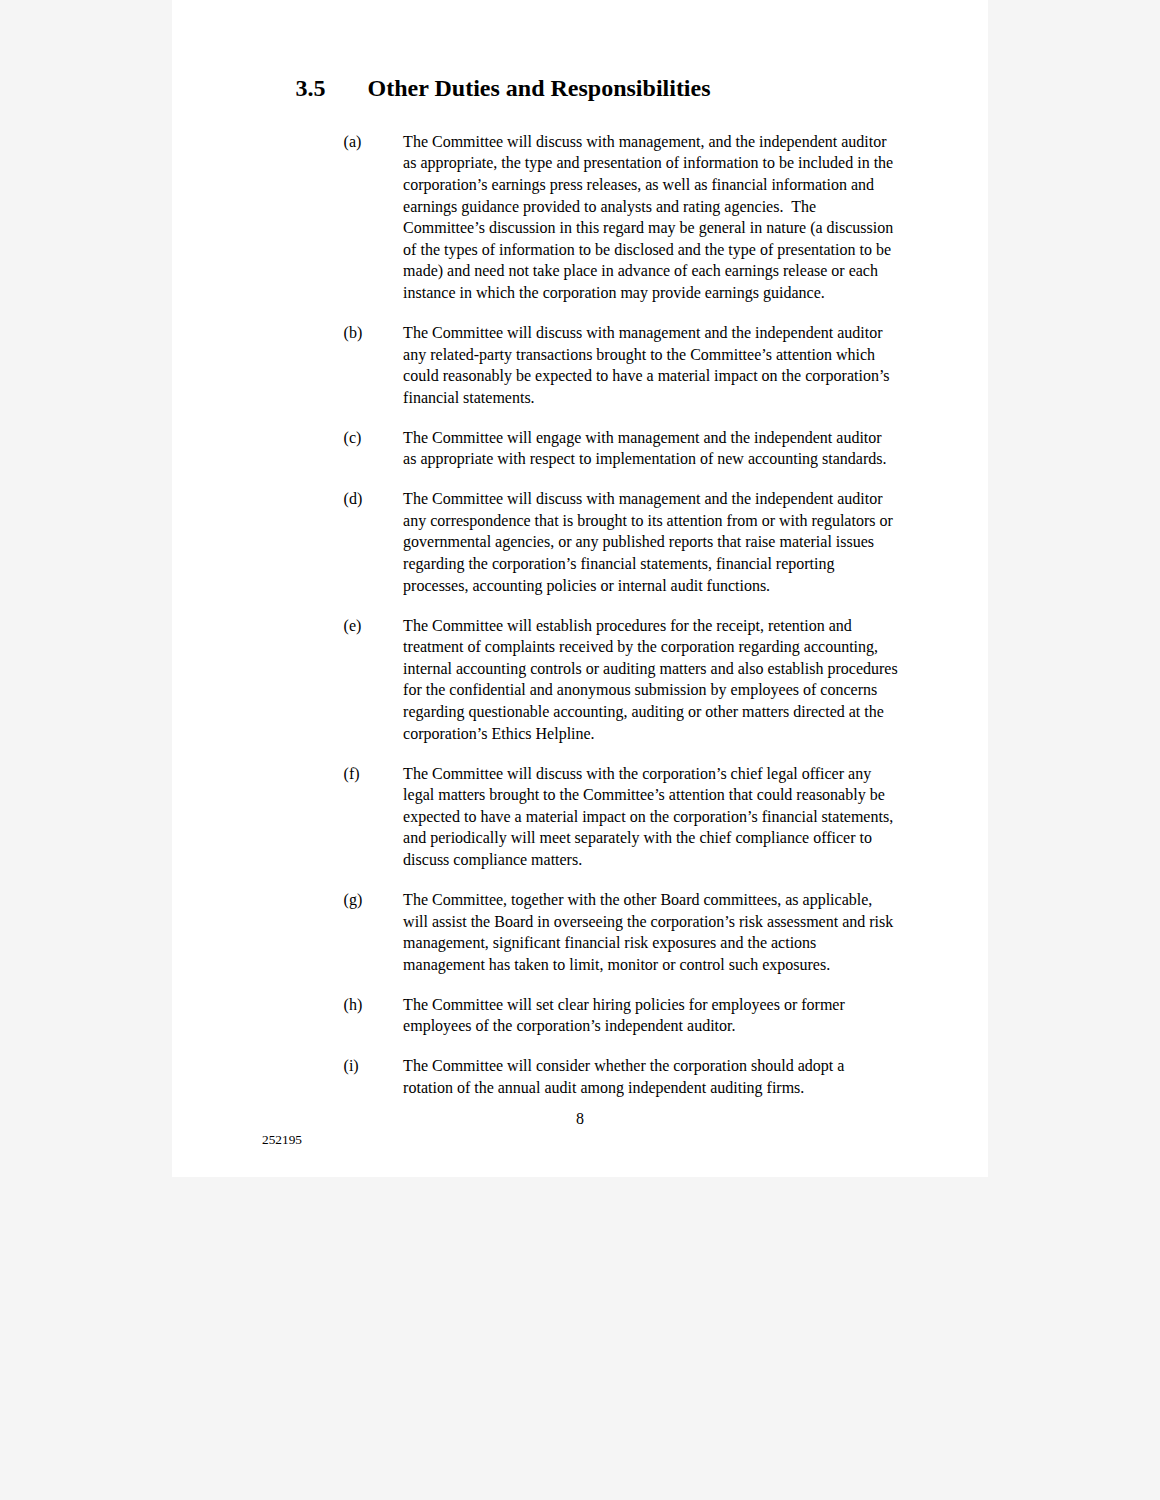3.5 Other Duties and Responsibilities
(a) The Committee will discuss with management, and the independent auditor as appropriate, the type and presentation of information to be included in the corporation’s earnings press releases, as well as financial information and earnings guidance provided to analysts and rating agencies. The Committee’s discussion in this regard may be general in nature (a discussion of the types of information to be disclosed and the type of presentation to be made) and need not take place in advance of each earnings release or each instance in which the corporation may provide earnings guidance.
(b) The Committee will discuss with management and the independent auditor any related-party transactions brought to the Committee’s attention which could reasonably be expected to have a material impact on the corporation’s financial statements.
(c) The Committee will engage with management and the independent auditor as appropriate with respect to implementation of new accounting standards.
(d) The Committee will discuss with management and the independent auditor any correspondence that is brought to its attention from or with regulators or governmental agencies, or any published reports that raise material issues regarding the corporation’s financial statements, financial reporting processes, accounting policies or internal audit functions.
(e) The Committee will establish procedures for the receipt, retention and treatment of complaints received by the corporation regarding accounting, internal accounting controls or auditing matters and also establish procedures for the confidential and anonymous submission by employees of concerns regarding questionable accounting, auditing or other matters directed at the corporation’s Ethics Helpline.
(f) The Committee will discuss with the corporation’s chief legal officer any legal matters brought to the Committee’s attention that could reasonably be expected to have a material impact on the corporation’s financial statements, and periodically will meet separately with the chief compliance officer to discuss compliance matters.
(g) The Committee, together with the other Board committees, as applicable, will assist the Board in overseeing the corporation’s risk assessment and risk management, significant financial risk exposures and the actions management has taken to limit, monitor or control such exposures.
(h) The Committee will set clear hiring policies for employees or former employees of the corporation’s independent auditor.
(i) The Committee will consider whether the corporation should adopt a rotation of the annual audit among independent auditing firms.
8
252195